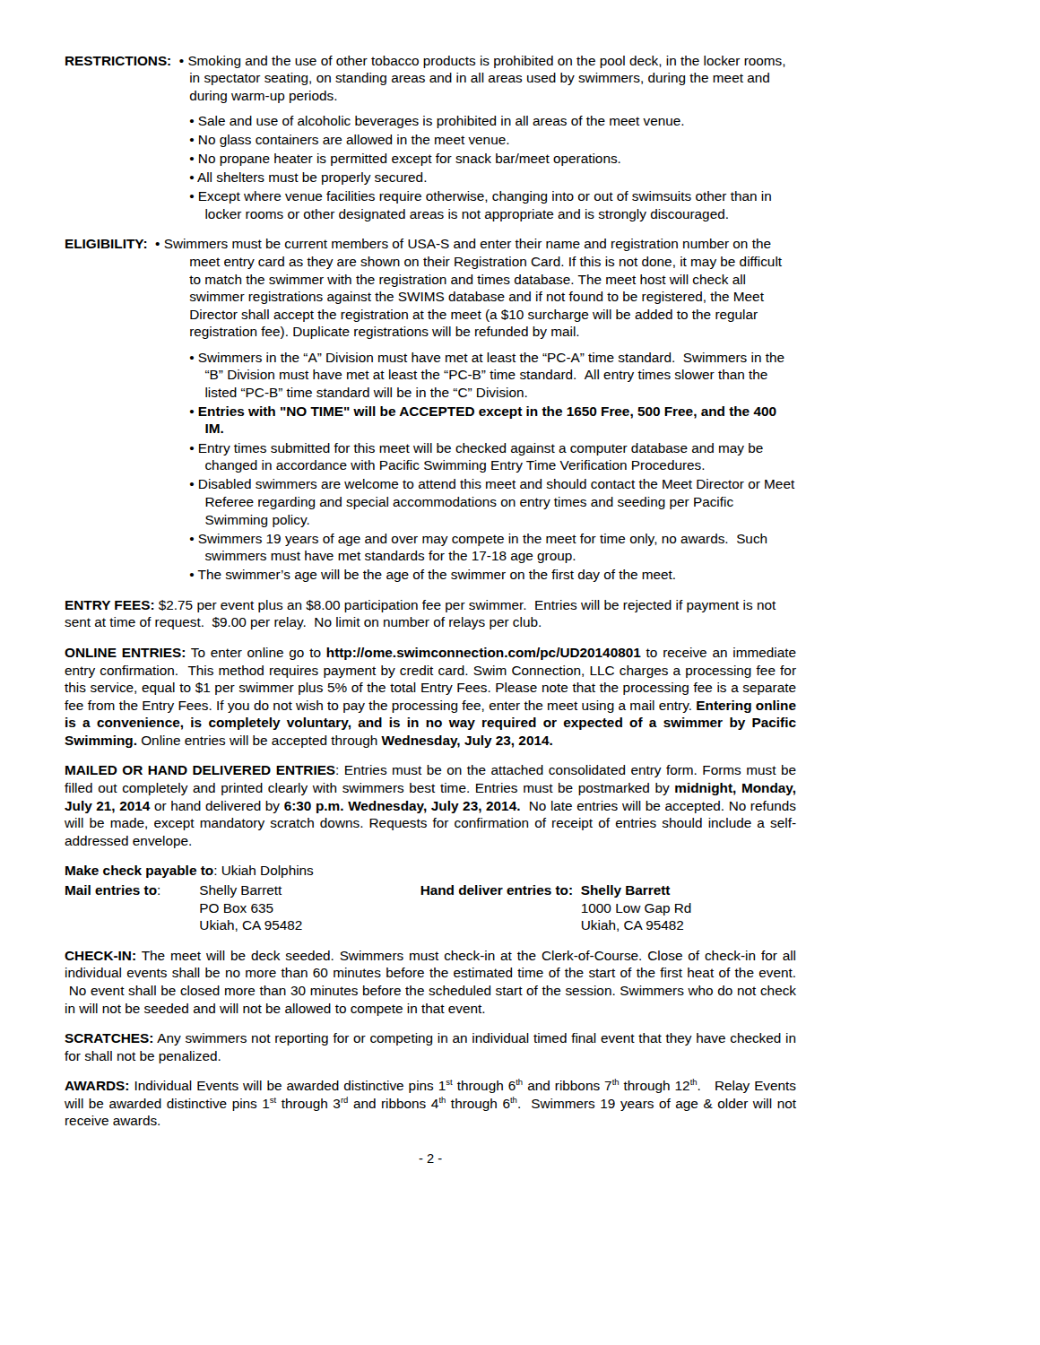RESTRICTIONS: • Smoking and the use of other tobacco products is prohibited on the pool deck, in the locker rooms, in spectator seating, on standing areas and in all areas used by swimmers, during the meet and during warm-up periods.
• Sale and use of alcoholic beverages is prohibited in all areas of the meet venue.
• No glass containers are allowed in the meet venue.
• No propane heater is permitted except for snack bar/meet operations.
• All shelters must be properly secured.
• Except where venue facilities require otherwise, changing into or out of swimsuits other than in locker rooms or other designated areas is not appropriate and is strongly discouraged.
ELIGIBILITY: • Swimmers must be current members of USA-S and enter their name and registration number on the meet entry card as they are shown on their Registration Card. If this is not done, it may be difficult to match the swimmer with the registration and times database. The meet host will check all swimmer registrations against the SWIMS database and if not found to be registered, the Meet Director shall accept the registration at the meet (a $10 surcharge will be added to the regular registration fee). Duplicate registrations will be refunded by mail.
• Swimmers in the “A” Division must have met at least the “PC-A” time standard. Swimmers in the “B” Division must have met at least the “PC-B” time standard. All entry times slower than the listed “PC-B” time standard will be in the “C” Division.
• Entries with "NO TIME" will be ACCEPTED except in the 1650 Free, 500 Free, and the 400 IM.
• Entry times submitted for this meet will be checked against a computer database and may be changed in accordance with Pacific Swimming Entry Time Verification Procedures.
• Disabled swimmers are welcome to attend this meet and should contact the Meet Director or Meet Referee regarding and special accommodations on entry times and seeding per Pacific Swimming policy.
• Swimmers 19 years of age and over may compete in the meet for time only, no awards. Such swimmers must have met standards for the 17-18 age group.
• The swimmer’s age will be the age of the swimmer on the first day of the meet.
ENTRY FEES: $2.75 per event plus an $8.00 participation fee per swimmer. Entries will be rejected if payment is not sent at time of request. $9.00 per relay. No limit on number of relays per club.
ONLINE ENTRIES: To enter online go to http://ome.swimconnection.com/pc/UD20140801 to receive an immediate entry confirmation. This method requires payment by credit card. Swim Connection, LLC charges a processing fee for this service, equal to $1 per swimmer plus 5% of the total Entry Fees. Please note that the processing fee is a separate fee from the Entry Fees. If you do not wish to pay the processing fee, enter the meet using a mail entry. Entering online is a convenience, is completely voluntary, and is in no way required or expected of a swimmer by Pacific Swimming. Online entries will be accepted through Wednesday, July 23, 2014.
MAILED OR HAND DELIVERED ENTRIES: Entries must be on the attached consolidated entry form. Forms must be filled out completely and printed clearly with swimmers best time. Entries must be postmarked by midnight, Monday, July 21, 2014 or hand delivered by 6:30 p.m. Wednesday, July 23, 2014. No late entries will be accepted. No refunds will be made, except mandatory scratch downs. Requests for confirmation of receipt of entries should include a self-addressed envelope.
Make check payable to: Ukiah Dolphins
| Mail entries to : | Shelly Barrett | Hand deliver entries to: | Shelly Barrett |
| | PO Box 635 | | 1000 Low Gap Rd |
| | Ukiah, CA 95482 | | Ukiah, CA 95482 |
CHECK-IN: The meet will be deck seeded. Swimmers must check-in at the Clerk-of-Course. Close of check-in for all individual events shall be no more than 60 minutes before the estimated time of the start of the first heat of the event. No event shall be closed more than 30 minutes before the scheduled start of the session. Swimmers who do not check in will not be seeded and will not be allowed to compete in that event.
SCRATCHES: Any swimmers not reporting for or competing in an individual timed final event that they have checked in for shall not be penalized.
AWARDS: Individual Events will be awarded distinctive pins 1st through 6th and ribbons 7th through 12th. Relay Events will be awarded distinctive pins 1st through 3rd and ribbons 4th through 6th. Swimmers 19 years of age & older will not receive awards.
- 2 -